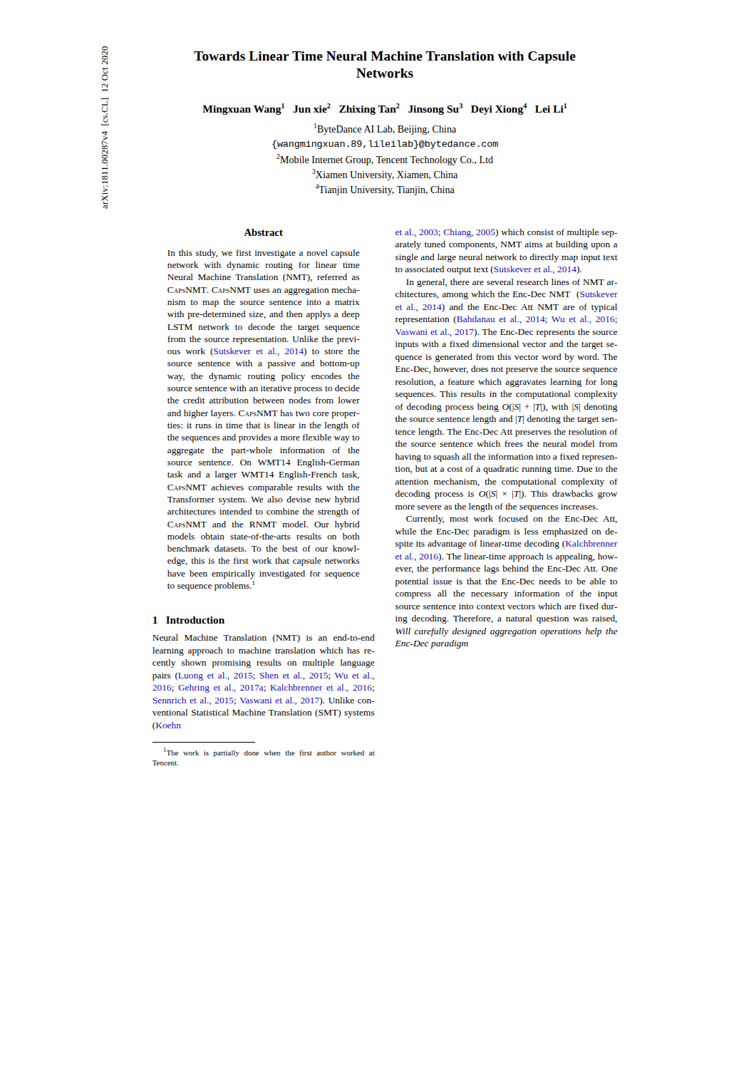arXiv:1811.00287v4 [cs.CL] 12 Oct 2020
Towards Linear Time Neural Machine Translation with Capsule
Networks
Mingxuan Wang1 Jun xie2 Zhixing Tan2 Jinsong Su3 Deyi Xiong4 Lei Li1
1ByteDance AI Lab, Beijing, China
{wangmingxuan.89,lileilab}@bytedance.com
2Mobile Internet Group, Tencent Technology Co., Ltd
3Xiamen University, Xiamen, China
4Tianjin University, Tianjin, China
Abstract
In this study, we first investigate a novel capsule network with dynamic routing for linear time Neural Machine Translation (NMT), referred as CapsNMT. CapsNMT uses an aggregation mechanism to map the source sentence into a matrix with pre-determined size, and then applys a deep LSTM network to decode the target sequence from the source representation. Unlike the previous work (Sutskever et al., 2014) to store the source sentence with a passive and bottom-up way, the dynamic routing policy encodes the source sentence with an iterative process to decide the credit attribution between nodes from lower and higher layers. CapsNMT has two core properties: it runs in time that is linear in the length of the sequences and provides a more flexible way to aggregate the part-whole information of the source sentence. On WMT14 English-German task and a larger WMT14 English-French task, CapsNMT achieves comparable results with the Transformer system. We also devise new hybrid architectures intended to combine the strength of CapsNMT and the RNMT model. Our hybrid models obtain state-of-the-arts results on both benchmark datasets. To the best of our knowledge, this is the first work that capsule networks have been empirically investigated for sequence to sequence problems.1
1 Introduction
Neural Machine Translation (NMT) is an end-to-end learning approach to machine translation which has recently shown promising results on multiple language pairs (Luong et al., 2015; Shen et al., 2015; Wu et al., 2016; Gehring et al., 2017a; Kalchbrenner et al., 2016; Sennrich et al., 2015; Vaswani et al., 2017). Unlike conventional Statistical Machine Translation (SMT) systems (Koehn
1The work is partially done when the first author worked at Tencent.
et al., 2003; Chiang, 2005) which consist of multiple separately tuned components, NMT aims at building upon a single and large neural network to directly map input text to associated output text (Sutskever et al., 2014).
In general, there are several research lines of NMT architectures, among which the Enc-Dec NMT (Sutskever et al., 2014) and the Enc-Dec Att NMT are of typical representation (Bahdanau et al., 2014; Wu et al., 2016; Vaswani et al., 2017). The Enc-Dec represents the source inputs with a fixed dimensional vector and the target sequence is generated from this vector word by word. The Enc-Dec, however, does not preserve the source sequence resolution, a feature which aggravates learning for long sequences. This results in the computational complexity of decoding process being O(|S| + |T|), with |S| denoting the source sentence length and |T| denoting the target sentence length. The Enc-Dec Att preserves the resolution of the source sentence which frees the neural model from having to squash all the information into a fixed represention, but at a cost of a quadratic running time. Due to the attention mechanism, the computational complexity of decoding process is O(|S| × |T|). This drawbacks grow more severe as the length of the sequences increases.
Currently, most work focused on the Enc-Dec Att, while the Enc-Dec paradigm is less emphasized on despite its advantage of linear-time decoding (Kalchbrenner et al., 2016). The linear-time approach is appealing, however, the performance lags behind the Enc-Dec Att. One potential issue is that the Enc-Dec needs to be able to compress all the necessary information of the input source sentence into context vectors which are fixed during decoding. Therefore, a natural question was raised, Will carefully designed aggregation operations help the Enc-Dec paradigm